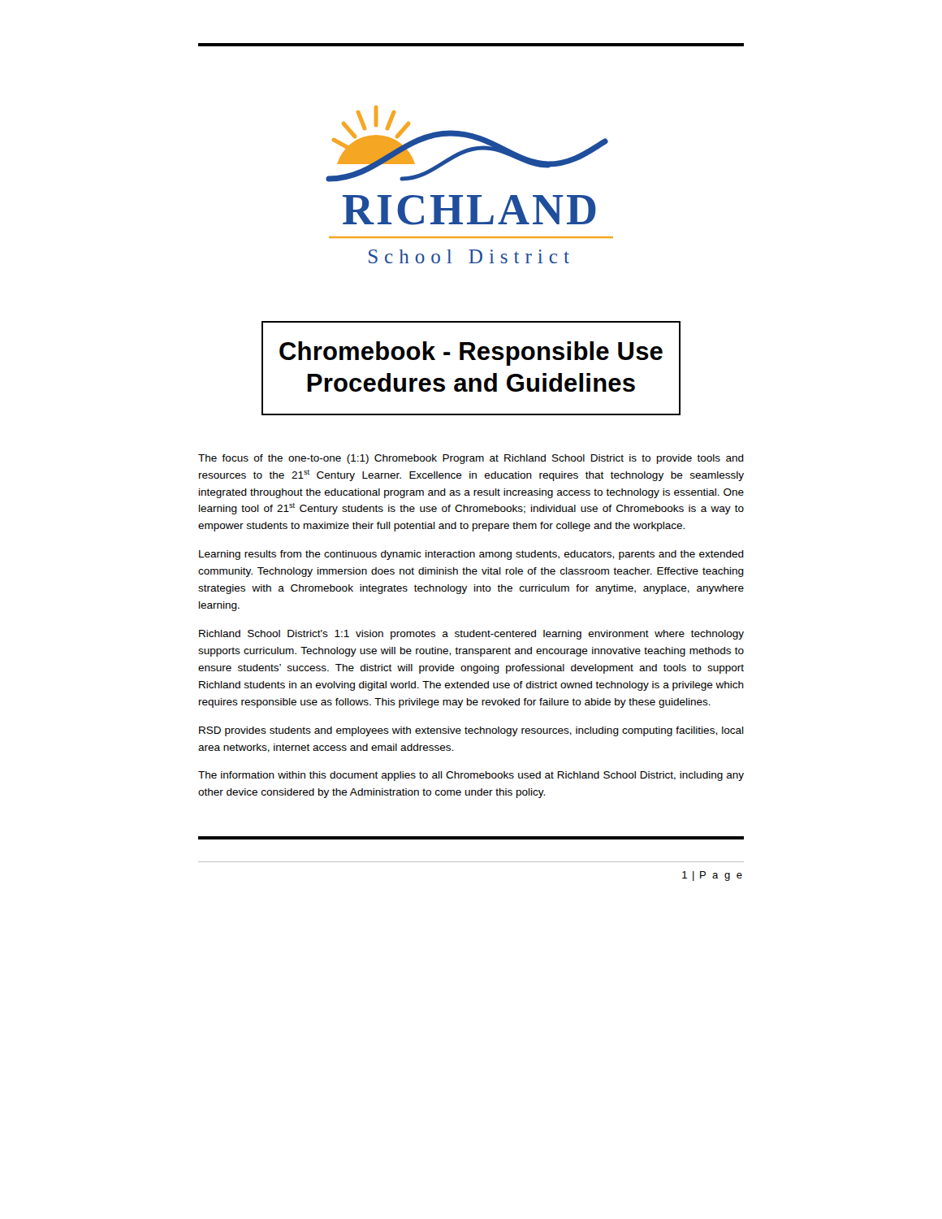RICHLAND School District
Chromebook - Responsible Use
Procedures and Guidelines
The focus of the one-to-one (1:1) Chromebook Program at Richland School District is to provide tools and resources to the 21st Century Learner. Excellence in education requires that technology be seamlessly integrated throughout the educational program and as a result increasing access to technology is essential. One learning tool of 21st Century students is the use of Chromebooks; individual use of Chromebooks is a way to empower students to maximize their full potential and to prepare them for college and the workplace.
Learning results from the continuous dynamic interaction among students, educators, parents and the extended community. Technology immersion does not diminish the vital role of the classroom teacher. Effective teaching strategies with a Chromebook integrates technology into the curriculum for anytime, anyplace, anywhere learning.
Richland School District's 1:1 vision promotes a student-centered learning environment where technology supports curriculum. Technology use will be routine, transparent and encourage innovative teaching methods to ensure students’ success. The district will provide ongoing professional development and tools to support Richland students in an evolving digital world. The extended use of district owned technology is a privilege which requires responsible use as follows. This privilege may be revoked for failure to abide by these guidelines.
RSD provides students and employees with extensive technology resources, including computing facilities, local area networks, internet access and email addresses.
The information within this document applies to all Chromebooks used at Richland School District, including any other device considered by the Administration to come under this policy.
1 | P a g e